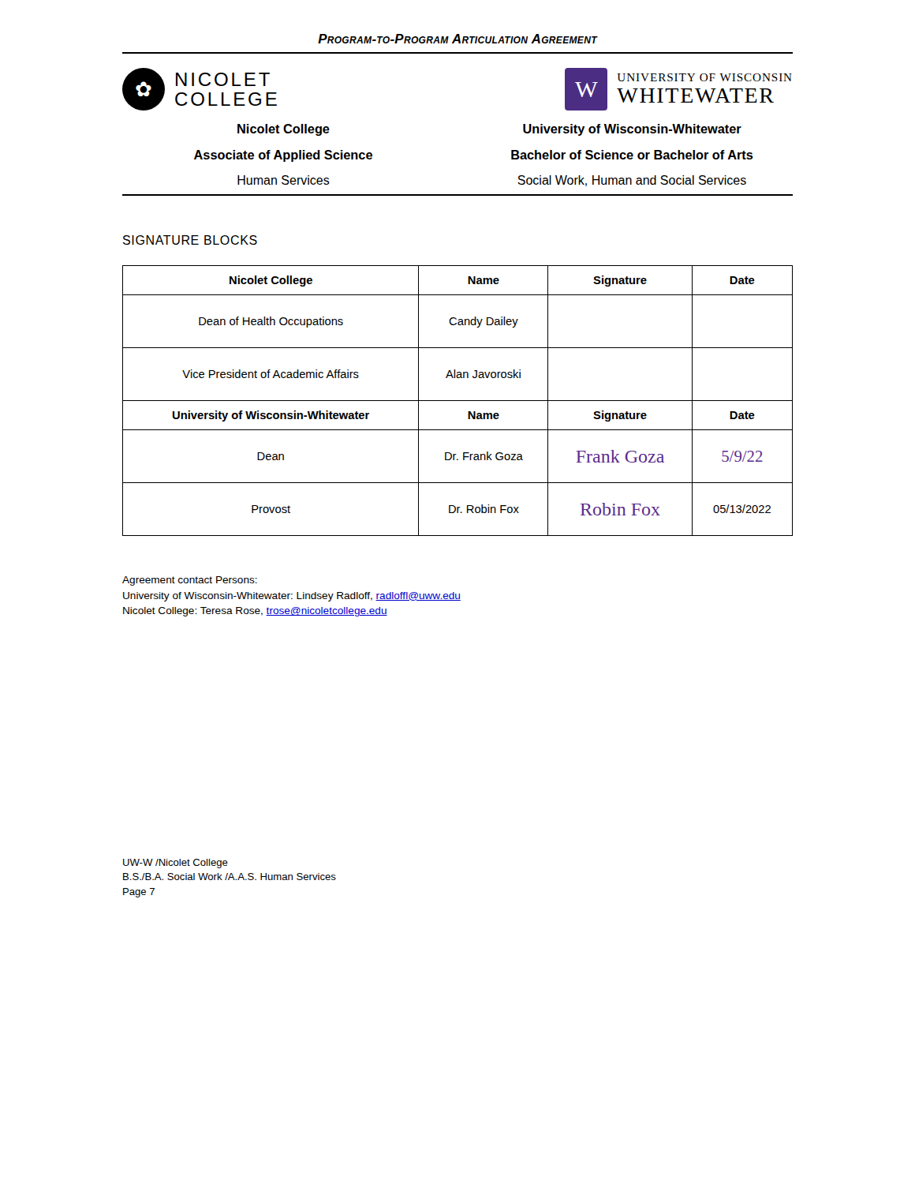Program-to-Program Articulation Agreement
✿
NICOLET
COLLEGE
W
UNIVERSITY OF WISCONSIN
WHITEWATER
Nicolet College
Associate of Applied Science
Human Services
University of Wisconsin-Whitewater
Bachelor of Science or Bachelor of Arts
Social Work, Human and Social Services
SIGNATURE BLOCKS
| Nicolet College | Name | Signature | Date |
| --- | --- | --- | --- |
| Dean of Health Occupations | Candy Dailey | | |
| Vice President of Academic Affairs | Alan Javoroski | | |
| University of Wisconsin-Whitewater | Name | Signature | Date |
| Dean | Dr. Frank Goza | Frank Goza | 5/9/22 |
| Provost | Dr. Robin Fox | Robin Fox | 05/13/2022 |
Agreement contact Persons:
University of Wisconsin-Whitewater: Lindsey Radloff, radloffl@uww.edu
Nicolet College: Teresa Rose, trose@nicoletcollege.edu
UW-W /Nicolet College
B.S./B.A. Social Work /A.A.S. Human Services
Page 7